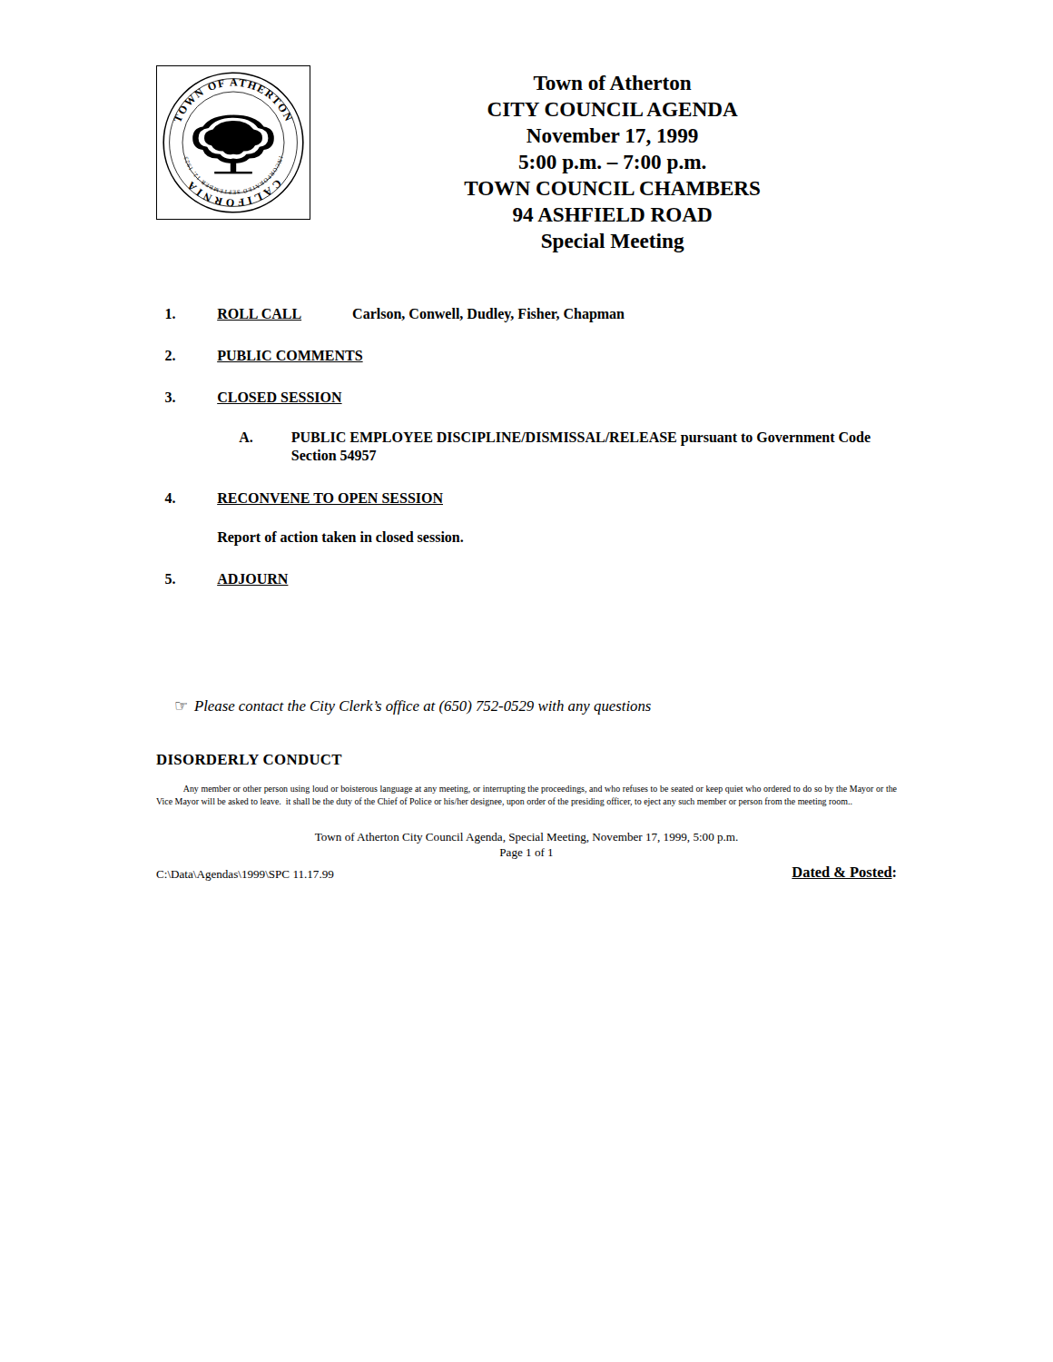TOWN OF ATHERTON CALIFORNIA INCORPORATED SEPTEMBER 12, 1923
Town of Atherton
CITY COUNCIL AGENDA
November 17, 1999
5:00 p.m. – 7:00 p.m.
TOWN COUNCIL CHAMBERS
94 ASHFIELD ROAD
Special Meeting
ROLL CALL Carlson, Conwell, Dudley, Fisher, Chapman
PUBLIC COMMENTS
CLOSED SESSION
PUBLIC EMPLOYEE DISCIPLINE/DISMISSAL/RELEASE pursuant to Government Code Section 54957
RECONVENE TO OPEN SESSION
Report of action taken in closed session.
ADJOURN
☞Please contact the City Clerk’s office at (650) 752-0529 with any questions
DISORDERLY CONDUCT
Any member or other person using loud or boisterous language at any meeting, or interrupting the proceedings, and who refuses to be seated or keep quiet who ordered to do so by the Mayor or the Vice Mayor will be asked to leave. it shall be the duty of the Chief of Police or his/her designee, upon order of the presiding officer, to eject any such member or person from the meeting room..
Town of Atherton City Council Agenda, Special Meeting, November 17, 1999, 5:00 p.m.
Page 1 of 1
C:\Data\Agendas\1999\SPC 11.17.99
Dated & Posted: